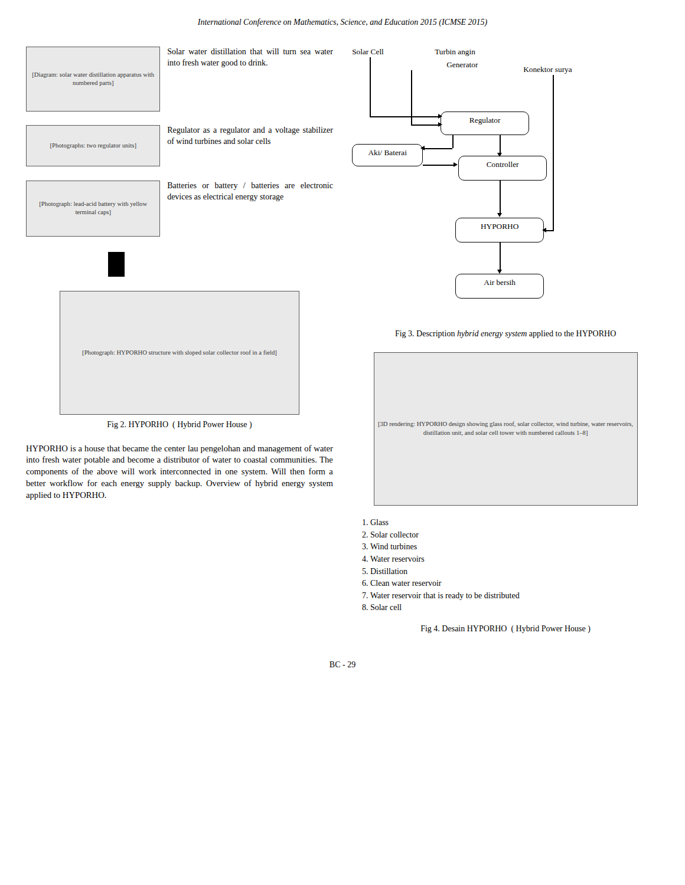International Conference on Mathematics, Science, and Education 2015 (ICMSE 2015)
| [Diagram: solar water distillation apparatus with numbered parts] | Solar water distillation that will turn sea water into fresh water good to drink. |
| [Photographs: two regulator units] | Regulator as a regulator and a voltage stabilizer of wind turbines and solar cells |
| [Photograph: lead-acid battery with yellow terminal caps] | Batteries or battery / batteries are electronic devices as electrical energy storage |
[Photograph: HYPORHO structure with sloped solar collector roof in a field]
Fig 2. HYPORHO ( Hybrid Power House )
HYPORHO is a house that became the center lau pengelohan and management of water into fresh water potable and become a distributor of water to coastal communities. The components of the above will work interconnected in one system. Will then form a better workflow for each energy supply backup. Overview of hybrid energy system applied to HYPORHO.
Solar Cell Turbin angin Generator Konektor surya
Regulator
Aki/ Baterai
Controller
HYPORHO
Air bersih
Fig 3. Description hybrid energy system applied to the HYPORHO
[3D rendering: HYPORHO design showing glass roof, solar collector, wind turbine, water reservoirs, distillation unit, and solar cell tower with numbered callouts 1–8]
Glass
Solar collector
Wind turbines
Water reservoirs
Distillation
Clean water reservoir
Water reservoir that is ready to be distributed
Solar cell
Fig 4. Desain HYPORHO ( Hybrid Power House )
BC - 29